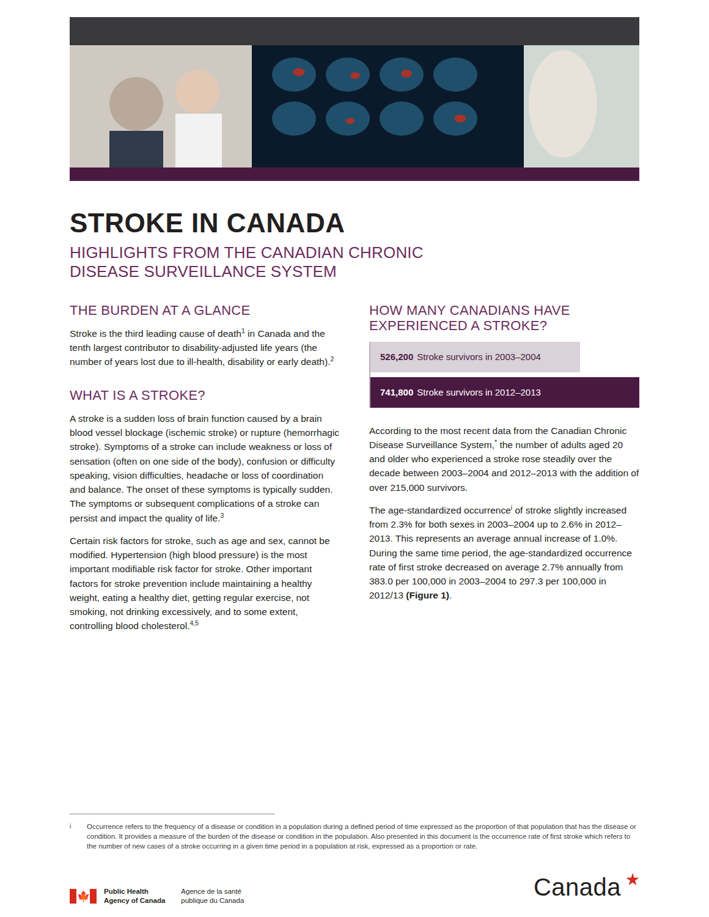STROKE IN CANADA
HIGHLIGHTS FROM THE CANADIAN CHRONIC
DISEASE SURVEILLANCE SYSTEM
THE BURDEN AT A GLANCE
Stroke is the third leading cause of death1 in Canada and the tenth largest contributor to disability-adjusted life years (the number of years lost due to ill-health, disability or early death).2
WHAT IS A STROKE?
A stroke is a sudden loss of brain function caused by a brain blood vessel blockage (ischemic stroke) or rupture (hemorrhagic stroke). Symptoms of a stroke can include weakness or loss of sensation (often on one side of the body), confusion or difficulty speaking, vision difficulties, headache or loss of coordination and balance. The onset of these symptoms is typically sudden. The symptoms or subsequent complications of a stroke can persist and impact the quality of life.3
Certain risk factors for stroke, such as age and sex, cannot be modified. Hypertension (high blood pressure) is the most important modifiable risk factor for stroke. Other important factors for stroke prevention include maintaining a healthy weight, eating a healthy diet, getting regular exercise, not smoking, not drinking excessively, and to some extent, controlling blood cholesterol.4,5
HOW MANY CANADIANS HAVE EXPERIENCED A STROKE?
526,200 Stroke survivors in 2003–2004
741,800 Stroke survivors in 2012–2013
According to the most recent data from the Canadian Chronic Disease Surveillance System,* the number of adults aged 20 and older who experienced a stroke rose steadily over the decade between 2003–2004 and 2012–2013 with the addition of over 215,000 survivors.
The age-standardized occurrencei of stroke slightly increased from 2.3% for both sexes in 2003–2004 up to 2.6% in 2012–2013. This represents an average annual increase of 1.0%. During the same time period, the age-standardized occurrence rate of first stroke decreased on average 2.7% annually from 383.0 per 100,000 in 2003–2004 to 297.3 per 100,000 in 2012/13 (Figure 1).
i
Occurrence refers to the frequency of a disease or condition in a population during a defined period of time expressed as the proportion of that population that has the disease or condition. It provides a measure of the burden of the disease or condition in the population. Also presented in this document is the occurrence rate of first stroke which refers to the number of new cases of a stroke occurring in a given time period in a population at risk, expressed as a proportion or rate.
🍁
Public Health Agency of Canada
Agence de la santé publique du Canada
Canada